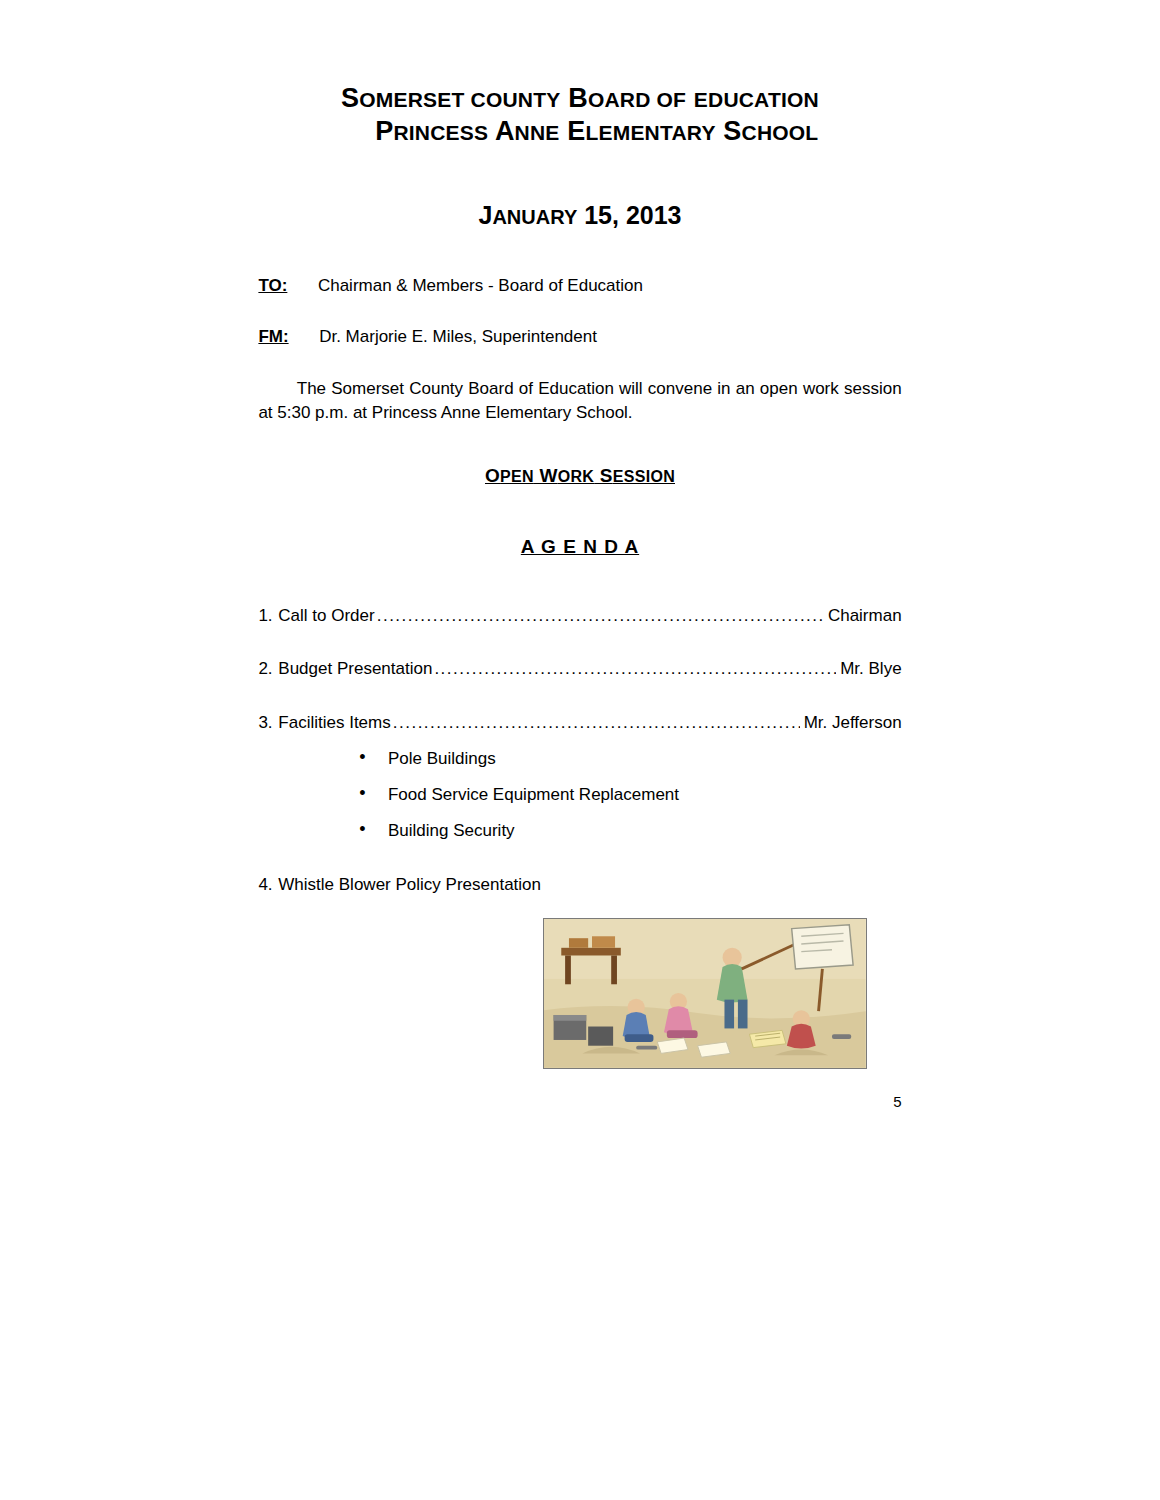SOMERSET COUNTY BOARD OF EDUCATION PRINCESS ANNE ELEMENTARY SCHOOL
JANUARY 15, 2013
TO: Chairman & Members - Board of Education
FM: Dr. Marjorie E. Miles, Superintendent
The Somerset County Board of Education will convene in an open work session at 5:30 p.m. at Princess Anne Elementary School.
OPEN WORK SESSION
A G E N D A
1. Call to Order ................................................................................................................................. Chairman
2. Budget Presentation ................................................................................................................................. Mr. Blye
3. Facilities Items ................................................................................................................................. Mr. Jefferson
Pole Buildings
Food Service Equipment Replacement
Building Security
4. Whistle Blower Policy Presentation
5